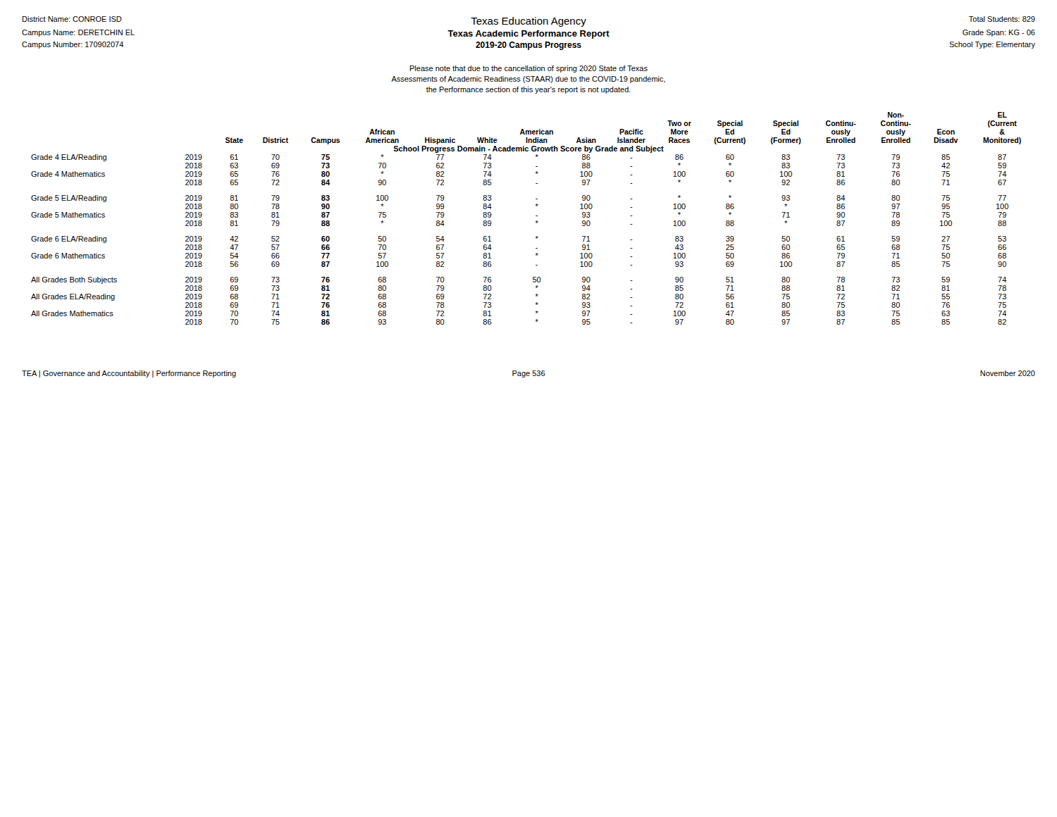| District Name: CONROE ISD | Texas Education Agency | Total Students: 829 |
| Campus Name: DERETCHIN EL | Texas Academic Performance Report | Grade Span: KG - 06 |
| Campus Number: 170902074 | 2019-20 Campus Progress | School Type: Elementary |
Please note that due to the cancellation of spring 2020 State of Texas
Assessments of Academic Readiness (STAAR) due to the COVID-19 pandemic,
the Performance section of this year's report is not updated.
| | | State | District | Campus | African American | Hispanic | White | American Indian | Asian | Pacific Islander | Two or More Races | Special Ed (Current) | Special Ed (Former) | Continu- ously Enrolled | Non- Continu- ously Enrolled | Econ Disadv | EL (Current & Monitored) |
| --- | --- | --- | --- | --- | --- | --- | --- | --- | --- | --- | --- | --- | --- | --- | --- | --- | --- |
| School Progress Domain - Academic Growth Score by Grade and Subject |
| Grade 4 ELA/Reading | 2019 | 61 | 70 | 75 | * | 77 | 74 | * | 86 | - | 86 | 60 | 83 | 73 | 79 | 85 | 87 |
| | 2018 | 63 | 69 | 73 | 70 | 62 | 73 | - | 88 | - | * | * | 83 | 73 | 73 | 42 | 59 |
| Grade 4 Mathematics | 2019 | 65 | 76 | 80 | * | 82 | 74 | * | 100 | - | 100 | 60 | 100 | 81 | 76 | 75 | 74 |
| | 2018 | 65 | 72 | 84 | 90 | 72 | 85 | - | 97 | - | * | * | 92 | 86 | 80 | 71 | 67 |
| Grade 5 ELA/Reading | 2019 | 81 | 79 | 83 | 100 | 79 | 83 | - | 90 | - | * | * | 93 | 84 | 80 | 75 | 77 |
| | 2018 | 80 | 78 | 90 | * | 99 | 84 | * | 100 | - | 100 | 86 | * | 86 | 97 | 95 | 100 |
| Grade 5 Mathematics | 2019 | 83 | 81 | 87 | 75 | 79 | 89 | - | 93 | - | * | * | 71 | 90 | 78 | 75 | 79 |
| | 2018 | 81 | 79 | 88 | * | 84 | 89 | * | 90 | - | 100 | 88 | * | 87 | 89 | 100 | 88 |
| Grade 6 ELA/Reading | 2019 | 42 | 52 | 60 | 50 | 54 | 61 | * | 71 | - | 83 | 39 | 50 | 61 | 59 | 27 | 53 |
| | 2018 | 47 | 57 | 66 | 70 | 67 | 64 | - | 91 | - | 43 | 25 | 60 | 65 | 68 | 75 | 66 |
| Grade 6 Mathematics | 2019 | 54 | 66 | 77 | 57 | 57 | 81 | * | 100 | - | 100 | 50 | 86 | 79 | 71 | 50 | 68 |
| | 2018 | 56 | 69 | 87 | 100 | 82 | 86 | - | 100 | - | 93 | 69 | 100 | 87 | 85 | 75 | 90 |
| All Grades Both Subjects | 2019 | 69 | 73 | 76 | 68 | 70 | 76 | 50 | 90 | - | 90 | 51 | 80 | 78 | 73 | 59 | 74 |
| | 2018 | 69 | 73 | 81 | 80 | 79 | 80 | * | 94 | - | 85 | 71 | 88 | 81 | 82 | 81 | 78 |
| All Grades ELA/Reading | 2019 | 68 | 71 | 72 | 68 | 69 | 72 | * | 82 | - | 80 | 56 | 75 | 72 | 71 | 55 | 73 |
| | 2018 | 69 | 71 | 76 | 68 | 78 | 73 | * | 93 | - | 72 | 61 | 80 | 75 | 80 | 76 | 75 |
| All Grades Mathematics | 2019 | 70 | 74 | 81 | 68 | 72 | 81 | * | 97 | - | 100 | 47 | 85 | 83 | 75 | 63 | 74 |
| | 2018 | 70 | 75 | 86 | 93 | 80 | 86 | * | 95 | - | 97 | 80 | 97 | 87 | 85 | 85 | 82 |
| TEA / Governance and Accountability / Performance Reporting | Page 536 | November 2020 |